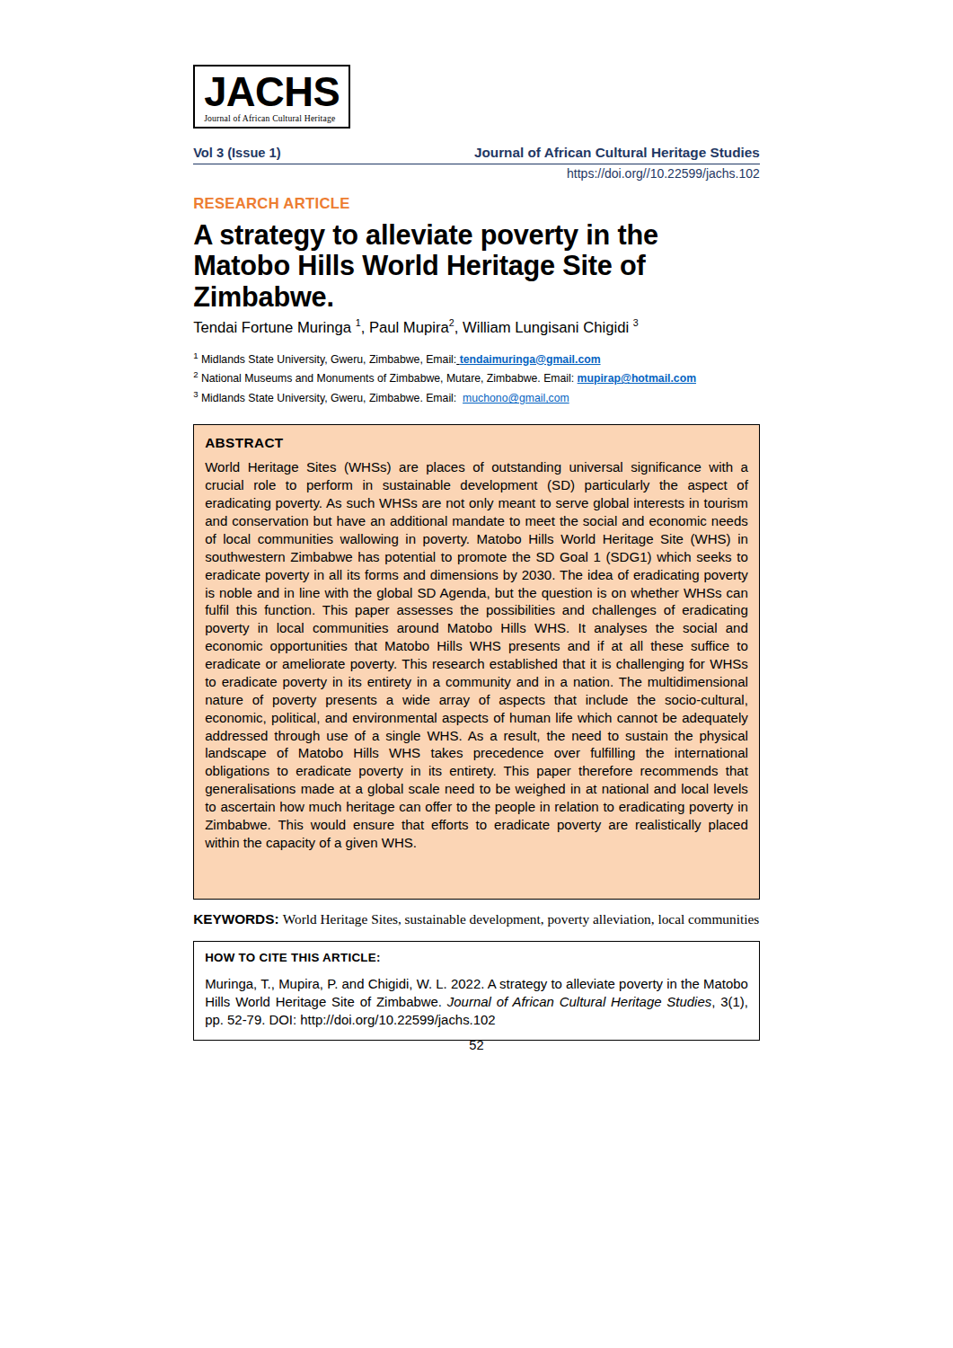JACHS Journal of African Cultural Heritage
Vol 3 (Issue 1)
Journal of African Cultural Heritage Studies
https://doi.org//10.22599/jachs.102
RESEARCH ARTICLE
A strategy to alleviate poverty in the Matobo Hills World Heritage Site of Zimbabwe.
Tendai Fortune Muringa 1, Paul Mupira2, William Lungisani Chigidi 3
1 Midlands State University, Gweru, Zimbabwe, Email: tendaimuringa@gmail.com
2 National Museums and Monuments of Zimbabwe, Mutare, Zimbabwe. Email: mupirap@hotmail.com
3 Midlands State University, Gweru, Zimbabwe. Email: muchono@gmail,com
ABSTRACT
World Heritage Sites (WHSs) are places of outstanding universal significance with a crucial role to perform in sustainable development (SD) particularly the aspect of eradicating poverty. As such WHSs are not only meant to serve global interests in tourism and conservation but have an additional mandate to meet the social and economic needs of local communities wallowing in poverty. Matobo Hills World Heritage Site (WHS) in southwestern Zimbabwe has potential to promote the SD Goal 1 (SDG1) which seeks to eradicate poverty in all its forms and dimensions by 2030. The idea of eradicating poverty is noble and in line with the global SD Agenda, but the question is on whether WHSs can fulfil this function. This paper assesses the possibilities and challenges of eradicating poverty in local communities around Matobo Hills WHS. It analyses the social and economic opportunities that Matobo Hills WHS presents and if at all these suffice to eradicate or ameliorate poverty. This research established that it is challenging for WHSs to eradicate poverty in its entirety in a community and in a nation. The multidimensional nature of poverty presents a wide array of aspects that include the socio-cultural, economic, political, and environmental aspects of human life which cannot be adequately addressed through use of a single WHS. As a result, the need to sustain the physical landscape of Matobo Hills WHS takes precedence over fulfilling the international obligations to eradicate poverty in its entirety. This paper therefore recommends that generalisations made at a global scale need to be weighed in at national and local levels to ascertain how much heritage can offer to the people in relation to eradicating poverty in Zimbabwe. This would ensure that efforts to eradicate poverty are realistically placed within the capacity of a given WHS.
KEYWORDS: World Heritage Sites, sustainable development, poverty alleviation, local communities
HOW TO CITE THIS ARTICLE:
Muringa, T., Mupira, P. and Chigidi, W. L. 2022. A strategy to alleviate poverty in the Matobo Hills World Heritage Site of Zimbabwe. Journal of African Cultural Heritage Studies, 3(1), pp. 52-79. DOI: http://doi.org/10.22599/jachs.102
52